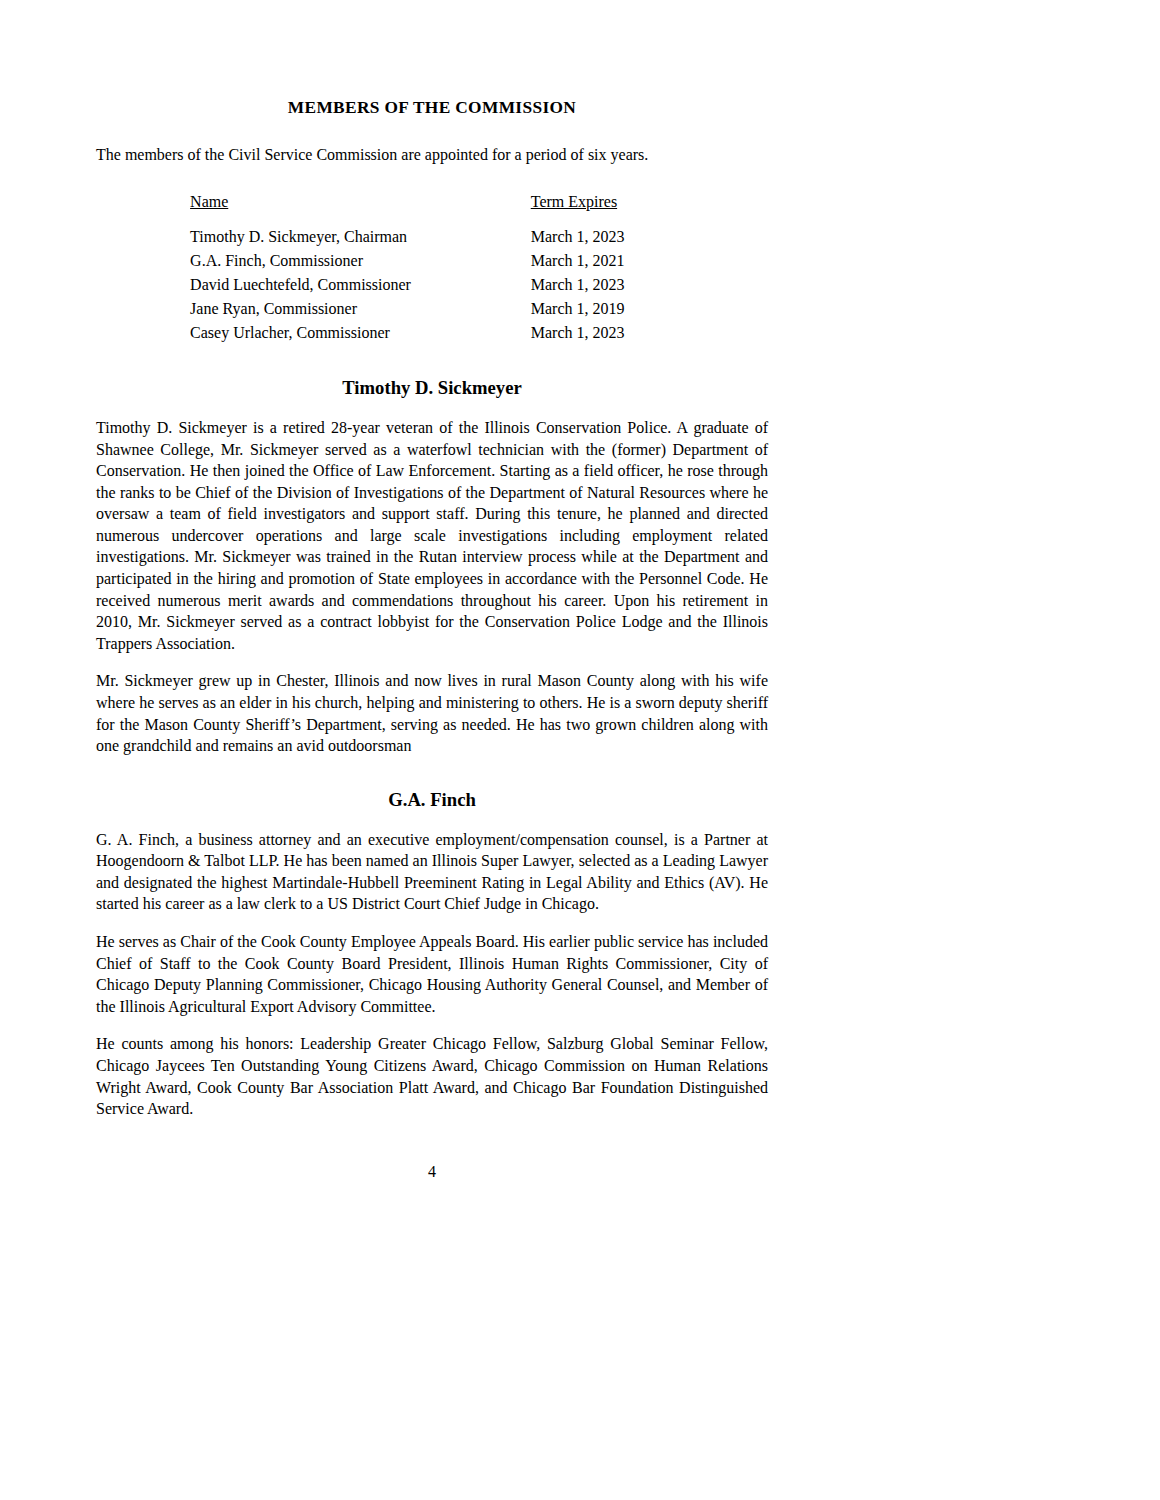MEMBERS OF THE COMMISSION
The members of the Civil Service Commission are appointed for a period of six years.
| Name | Term Expires |
| --- | --- |
| Timothy D. Sickmeyer, Chairman | March 1, 2023 |
| G.A. Finch, Commissioner | March 1, 2021 |
| David Luechtefeld, Commissioner | March 1, 2023 |
| Jane Ryan, Commissioner | March 1, 2019 |
| Casey Urlacher, Commissioner | March 1, 2023 |
Timothy D. Sickmeyer
Timothy D. Sickmeyer is a retired 28-year veteran of the Illinois Conservation Police. A graduate of Shawnee College, Mr. Sickmeyer served as a waterfowl technician with the (former) Department of Conservation. He then joined the Office of Law Enforcement. Starting as a field officer, he rose through the ranks to be Chief of the Division of Investigations of the Department of Natural Resources where he oversaw a team of field investigators and support staff. During this tenure, he planned and directed numerous undercover operations and large scale investigations including employment related investigations. Mr. Sickmeyer was trained in the Rutan interview process while at the Department and participated in the hiring and promotion of State employees in accordance with the Personnel Code. He received numerous merit awards and commendations throughout his career. Upon his retirement in 2010, Mr. Sickmeyer served as a contract lobbyist for the Conservation Police Lodge and the Illinois Trappers Association.
Mr. Sickmeyer grew up in Chester, Illinois and now lives in rural Mason County along with his wife where he serves as an elder in his church, helping and ministering to others. He is a sworn deputy sheriff for the Mason County Sheriff’s Department, serving as needed. He has two grown children along with one grandchild and remains an avid outdoorsman
G.A. Finch
G. A. Finch, a business attorney and an executive employment/compensation counsel, is a Partner at Hoogendoorn & Talbot LLP. He has been named an Illinois Super Lawyer, selected as a Leading Lawyer and designated the highest Martindale-Hubbell Preeminent Rating in Legal Ability and Ethics (AV). He started his career as a law clerk to a US District Court Chief Judge in Chicago.
He serves as Chair of the Cook County Employee Appeals Board. His earlier public service has included Chief of Staff to the Cook County Board President, Illinois Human Rights Commissioner, City of Chicago Deputy Planning Commissioner, Chicago Housing Authority General Counsel, and Member of the Illinois Agricultural Export Advisory Committee.
He counts among his honors: Leadership Greater Chicago Fellow, Salzburg Global Seminar Fellow, Chicago Jaycees Ten Outstanding Young Citizens Award, Chicago Commission on Human Relations Wright Award, Cook County Bar Association Platt Award, and Chicago Bar Foundation Distinguished Service Award.
4